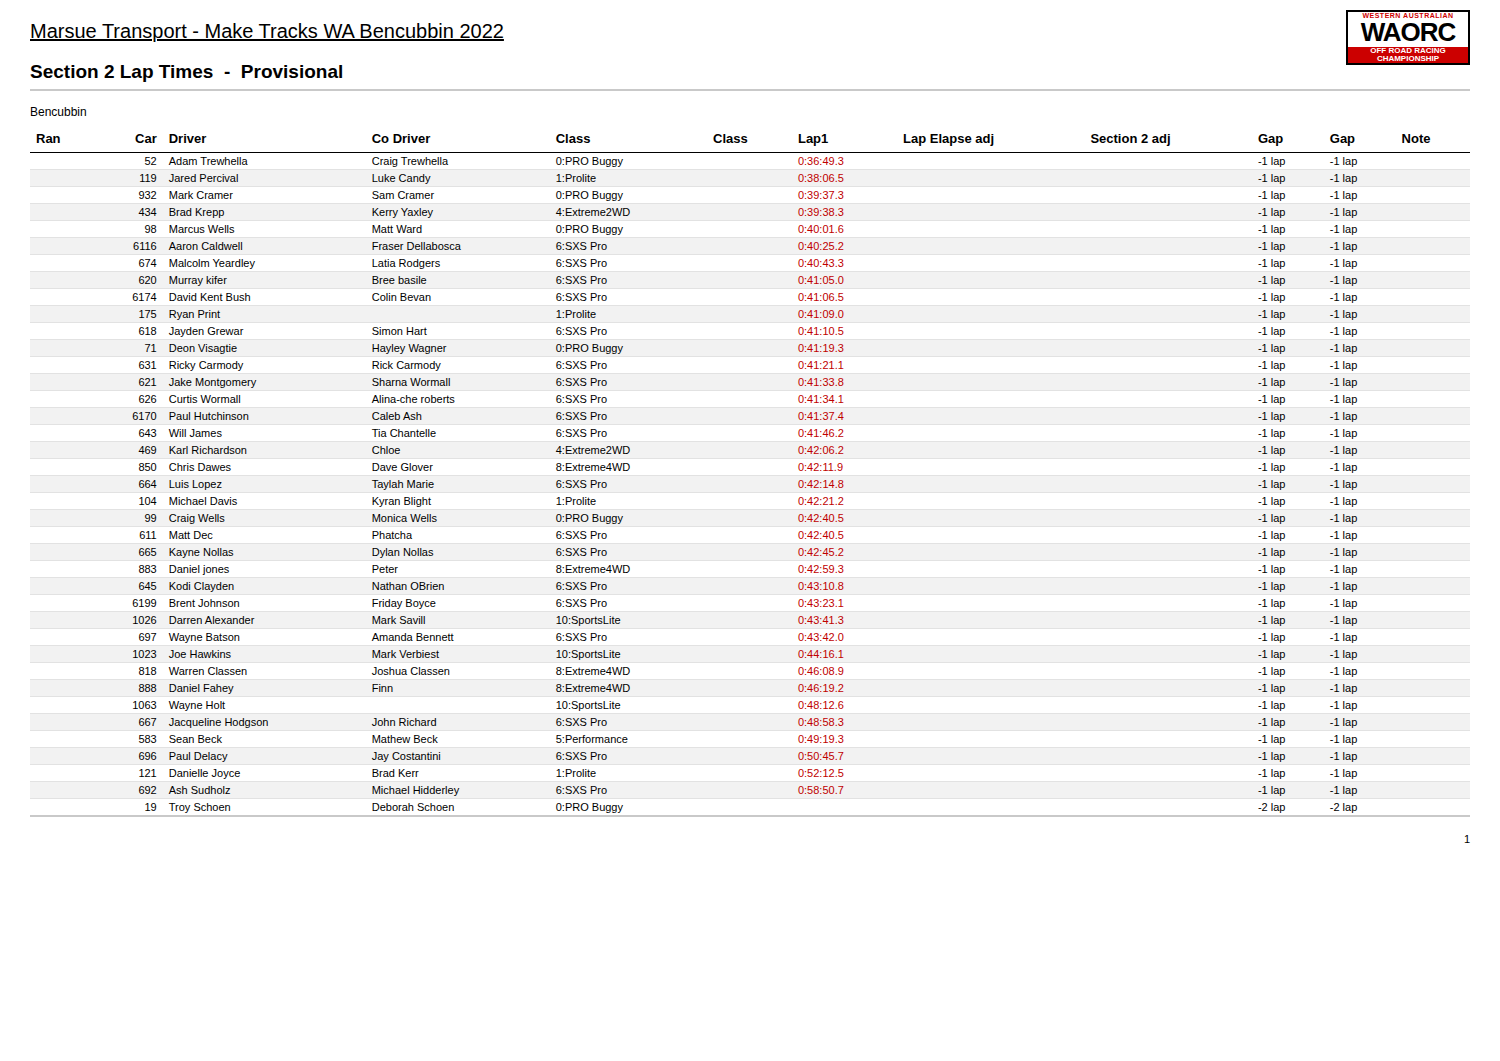WESTERN AUSTRALIAN
WAORC
OFF ROAD RACING
CHAMPIONSHIP
Marsue Transport - Make Tracks WA Bencubbin 2022
Section 2 Lap Times - Provisional
Bencubbin
| Ran | Car | Driver | Co Driver | Class | Class | Lap1 | Lap Elapse adj | Section 2 adj | Gap | Gap | Note |
| --- | --- | --- | --- | --- | --- | --- | --- | --- | --- | --- | --- |
| | 52 | Adam Trewhella | Craig Trewhella | 0:PRO Buggy | | 0:36:49.3 | | | -1 lap | -1 lap | |
| | 119 | Jared Percival | Luke Candy | 1:Prolite | | 0:38:06.5 | | | -1 lap | -1 lap | |
| | 932 | Mark Cramer | Sam Cramer | 0:PRO Buggy | | 0:39:37.3 | | | -1 lap | -1 lap | |
| | 434 | Brad Krepp | Kerry Yaxley | 4:Extreme2WD | | 0:39:38.3 | | | -1 lap | -1 lap | |
| | 98 | Marcus Wells | Matt Ward | 0:PRO Buggy | | 0:40:01.6 | | | -1 lap | -1 lap | |
| | 6116 | Aaron Caldwell | Fraser Dellabosca | 6:SXS Pro | | 0:40:25.2 | | | -1 lap | -1 lap | |
| | 674 | Malcolm Yeardley | Latia Rodgers | 6:SXS Pro | | 0:40:43.3 | | | -1 lap | -1 lap | |
| | 620 | Murray kifer | Bree basile | 6:SXS Pro | | 0:41:05.0 | | | -1 lap | -1 lap | |
| | 6174 | David Kent Bush | Colin Bevan | 6:SXS Pro | | 0:41:06.5 | | | -1 lap | -1 lap | |
| | 175 | Ryan Print | | 1:Prolite | | 0:41:09.0 | | | -1 lap | -1 lap | |
| | 618 | Jayden Grewar | Simon Hart | 6:SXS Pro | | 0:41:10.5 | | | -1 lap | -1 lap | |
| | 71 | Deon Visagtie | Hayley Wagner | 0:PRO Buggy | | 0:41:19.3 | | | -1 lap | -1 lap | |
| | 631 | Ricky Carmody | Rick Carmody | 6:SXS Pro | | 0:41:21.1 | | | -1 lap | -1 lap | |
| | 621 | Jake Montgomery | Sharna Wormall | 6:SXS Pro | | 0:41:33.8 | | | -1 lap | -1 lap | |
| | 626 | Curtis Wormall | Alina-che roberts | 6:SXS Pro | | 0:41:34.1 | | | -1 lap | -1 lap | |
| | 6170 | Paul Hutchinson | Caleb Ash | 6:SXS Pro | | 0:41:37.4 | | | -1 lap | -1 lap | |
| | 643 | Will James | Tia Chantelle | 6:SXS Pro | | 0:41:46.2 | | | -1 lap | -1 lap | |
| | 469 | Karl Richardson | Chloe | 4:Extreme2WD | | 0:42:06.2 | | | -1 lap | -1 lap | |
| | 850 | Chris Dawes | Dave Glover | 8:Extreme4WD | | 0:42:11.9 | | | -1 lap | -1 lap | |
| | 664 | Luis Lopez | Taylah Marie | 6:SXS Pro | | 0:42:14.8 | | | -1 lap | -1 lap | |
| | 104 | Michael Davis | Kyran Blight | 1:Prolite | | 0:42:21.2 | | | -1 lap | -1 lap | |
| | 99 | Craig Wells | Monica Wells | 0:PRO Buggy | | 0:42:40.5 | | | -1 lap | -1 lap | |
| | 611 | Matt Dec | Phatcha | 6:SXS Pro | | 0:42:40.5 | | | -1 lap | -1 lap | |
| | 665 | Kayne Nollas | Dylan Nollas | 6:SXS Pro | | 0:42:45.2 | | | -1 lap | -1 lap | |
| | 883 | Daniel jones | Peter | 8:Extreme4WD | | 0:42:59.3 | | | -1 lap | -1 lap | |
| | 645 | Kodi Clayden | Nathan OBrien | 6:SXS Pro | | 0:43:10.8 | | | -1 lap | -1 lap | |
| | 6199 | Brent Johnson | Friday Boyce | 6:SXS Pro | | 0:43:23.1 | | | -1 lap | -1 lap | |
| | 1026 | Darren Alexander | Mark Savill | 10:SportsLite | | 0:43:41.3 | | | -1 lap | -1 lap | |
| | 697 | Wayne Batson | Amanda Bennett | 6:SXS Pro | | 0:43:42.0 | | | -1 lap | -1 lap | |
| | 1023 | Joe Hawkins | Mark Verbiest | 10:SportsLite | | 0:44:16.1 | | | -1 lap | -1 lap | |
| | 818 | Warren Classen | Joshua Classen | 8:Extreme4WD | | 0:46:08.9 | | | -1 lap | -1 lap | |
| | 888 | Daniel Fahey | Finn | 8:Extreme4WD | | 0:46:19.2 | | | -1 lap | -1 lap | |
| | 1063 | Wayne Holt | | 10:SportsLite | | 0:48:12.6 | | | -1 lap | -1 lap | |
| | 667 | Jacqueline Hodgson | John Richard | 6:SXS Pro | | 0:48:58.3 | | | -1 lap | -1 lap | |
| | 583 | Sean Beck | Mathew Beck | 5:Performance | | 0:49:19.3 | | | -1 lap | -1 lap | |
| | 696 | Paul Delacy | Jay Costantini | 6:SXS Pro | | 0:50:45.7 | | | -1 lap | -1 lap | |
| | 121 | Danielle Joyce | Brad Kerr | 1:Prolite | | 0:52:12.5 | | | -1 lap | -1 lap | |
| | 692 | Ash Sudholz | Michael Hidderley | 6:SXS Pro | | 0:58:50.7 | | | -1 lap | -1 lap | |
| | 19 | Troy Schoen | Deborah Schoen | 0:PRO Buggy | | | | | -2 lap | -2 lap | |
1